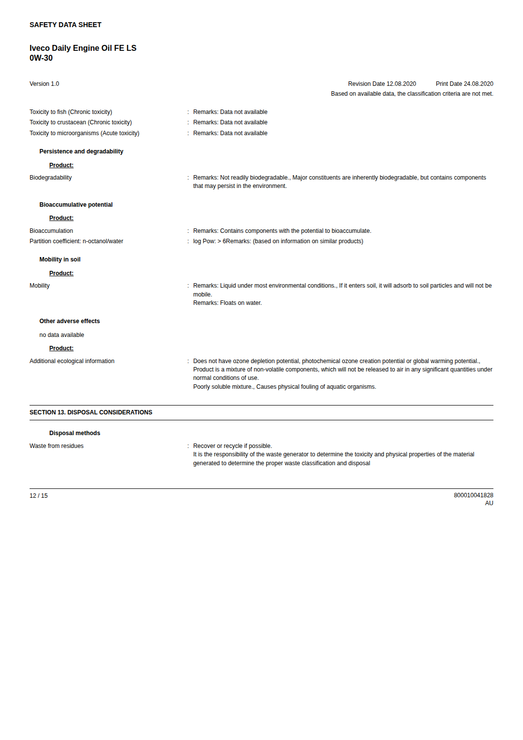SAFETY DATA SHEET
Iveco Daily Engine Oil FE LS
0W-30
Version 1.0 Revision Date 12.08.2020 Print Date 24.08.2020
Based on available data, the classification criteria are not met.
| Toxicity to fish (Chronic toxicity) | : | Remarks: Data not available |
| Toxicity to crustacean (Chronic toxicity) | : | Remarks: Data not available |
| Toxicity to microorganisms (Acute toxicity) | : | Remarks: Data not available |
Persistence and degradability
Product:
| Biodegradability | : | Remarks: Not readily biodegradable., Major constituents are inherently biodegradable, but contains components that may persist in the environment. |
Bioaccumulative potential
Product:
| Bioaccumulation | : | Remarks: Contains components with the potential to bioaccumulate. |
| Partition coefficient: n-octanol/water | : | log Pow: > 6Remarks: (based on information on similar products) |
Mobility in soil
Product:
| Mobility | : | Remarks: Liquid under most environmental conditions., If it enters soil, it will adsorb to soil particles and will not be mobile. Remarks: Floats on water. |
Other adverse effects
no data available
Product:
| Additional ecological information | : | Does not have ozone depletion potential, photochemical ozone creation potential or global warming potential., Product is a mixture of non-volatile components, which will not be released to air in any significant quantities under normal conditions of use. Poorly soluble mixture., Causes physical fouling of aquatic organisms. |
SECTION 13. DISPOSAL CONSIDERATIONS
Disposal methods
| Waste from residues | : | Recover or recycle if possible. It is the responsibility of the waste generator to determine the toxicity and physical properties of the material generated to determine the proper waste classification and disposal |
12 / 15
800010041828
AU